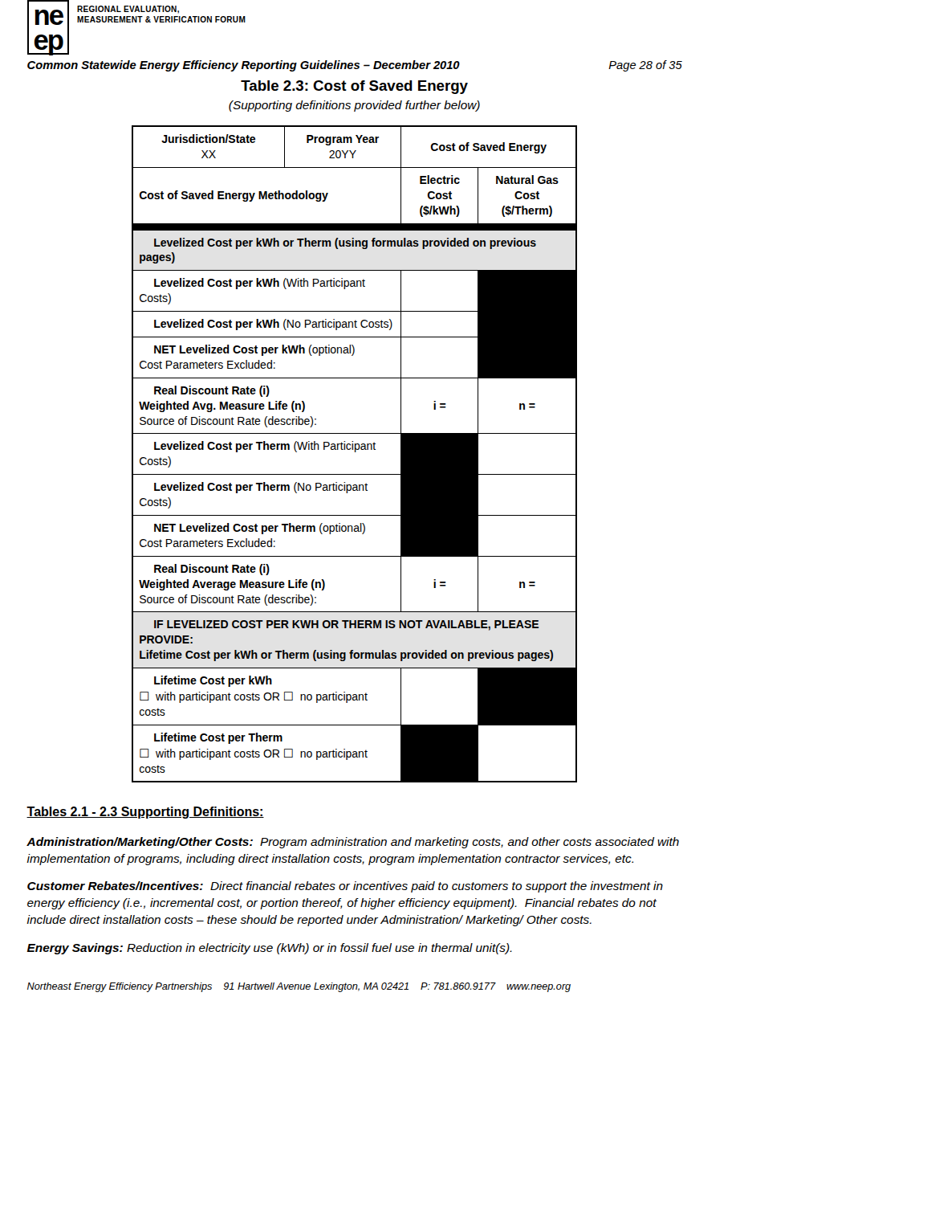ne
ep
Regional Evaluation,
Measurement & Verification Forum
Common Statewide Energy Efficiency Reporting Guidelines – December 2010 Page 28 of 35
Table 2.3: Cost of Saved Energy
(Supporting definitions provided further below)
| Jurisdiction/State XX | Program Year 20YY | Cost of Saved Energy |
| Cost of Saved Energy Methodology | Electric Cost ($/kWh) | Natural Gas Cost ($/Therm) |
| Levelized Cost per kWh or Therm (using formulas provided on previous pages) |
| Levelized Cost per kWh (With Participant Costs) | | |
| Levelized Cost per kWh (No Participant Costs) | | |
| NET Levelized Cost per kWh (optional) Cost Parameters Excluded: | | |
| Real Discount Rate (i) Weighted Avg. Measure Life (n) Source of Discount Rate (describe): | i = | n = |
| Levelized Cost per Therm (With Participant Costs) | | |
| Levelized Cost per Therm (No Participant Costs) | | |
| NET Levelized Cost per Therm (optional) Cost Parameters Excluded: | | |
| Real Discount Rate (i) Weighted Average Measure Life (n) Source of Discount Rate (describe): | i = | n = |
| IF LEVELIZED COST PER KWH OR THERM IS NOT AVAILABLE, PLEASE PROVIDE: Lifetime Cost per kWh or Therm (using formulas provided on previous pages) |
| Lifetime Cost per kWh ☐ with participant costs OR ☐ no participant costs | | |
| Lifetime Cost per Therm ☐ with participant costs OR ☐ no participant costs | | |
Tables 2.1 - 2.3 Supporting Definitions:
Administration/Marketing/Other Costs: Program administration and marketing costs, and other costs associated with implementation of programs, including direct installation costs, program implementation contractor services, etc.
Customer Rebates/Incentives: Direct financial rebates or incentives paid to customers to support the investment in energy efficiency (i.e., incremental cost, or portion thereof, of higher efficiency equipment). Financial rebates do not include direct installation costs – these should be reported under Administration/ Marketing/ Other costs.
Energy Savings: Reduction in electricity use (kWh) or in fossil fuel use in thermal unit(s).
Northeast Energy Efficiency Partnerships 91 Hartwell Avenue Lexington, MA 02421 P: 781.860.9177 www.neep.org